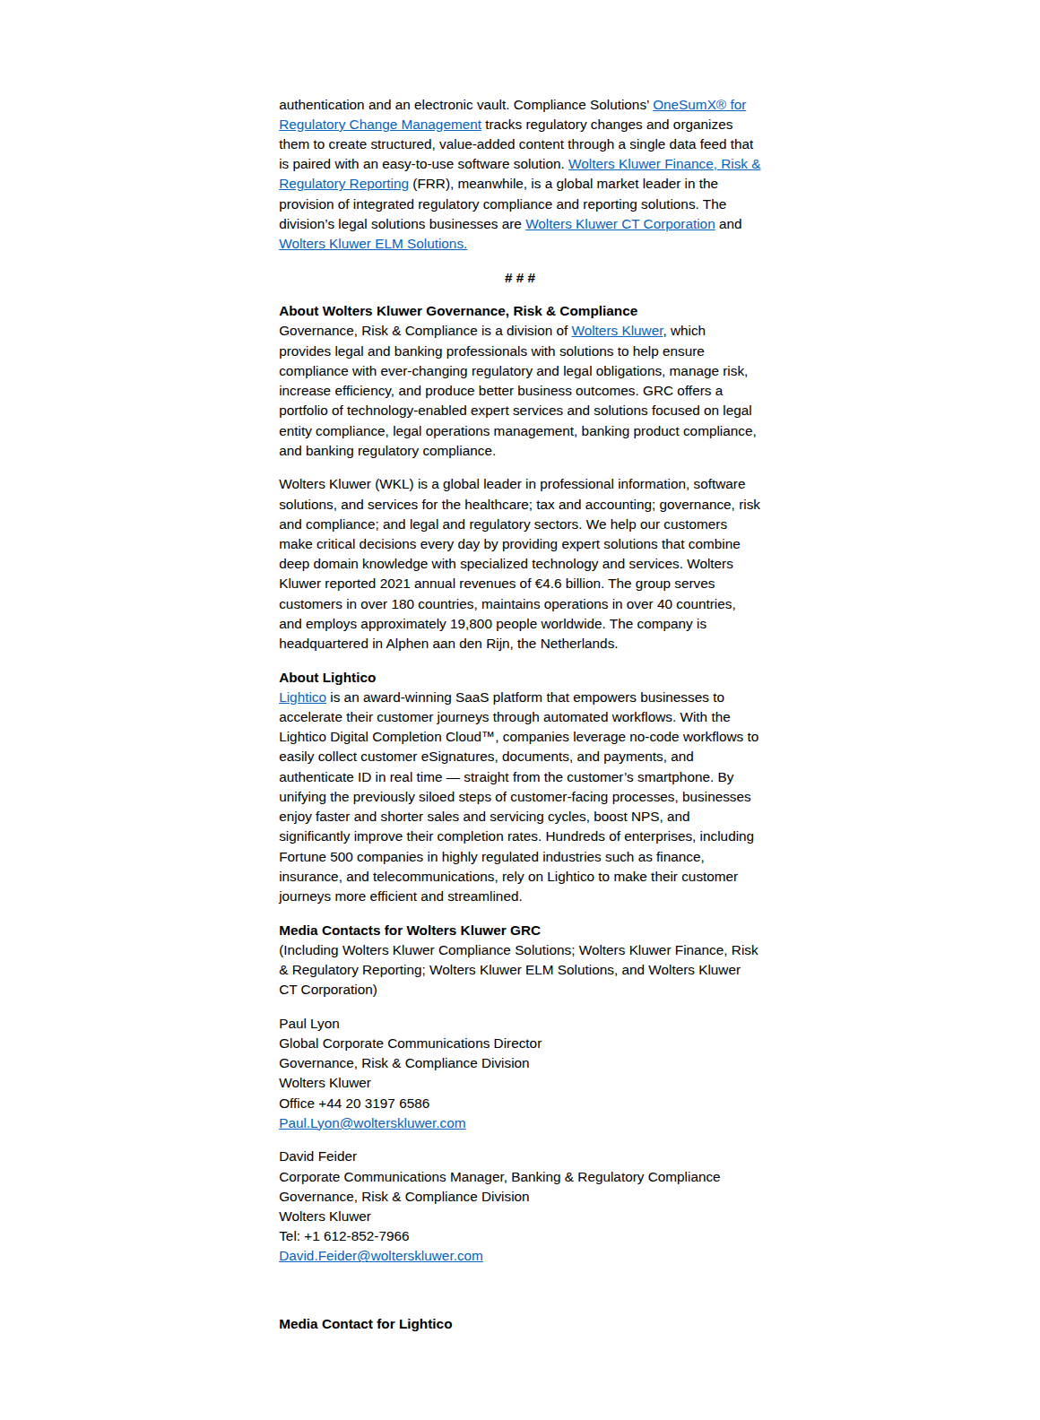authentication and an electronic vault. Compliance Solutions’ OneSumX® for Regulatory Change Management tracks regulatory changes and organizes them to create structured, value-added content through a single data feed that is paired with an easy-to-use software solution. Wolters Kluwer Finance, Risk & Regulatory Reporting (FRR), meanwhile, is a global market leader in the provision of integrated regulatory compliance and reporting solutions. The division’s legal solutions businesses are Wolters Kluwer CT Corporation and Wolters Kluwer ELM Solutions.
# # #
About Wolters Kluwer Governance, Risk & Compliance
Governance, Risk & Compliance is a division of Wolters Kluwer, which provides legal and banking professionals with solutions to help ensure compliance with ever-changing regulatory and legal obligations, manage risk, increase efficiency, and produce better business outcomes. GRC offers a portfolio of technology-enabled expert services and solutions focused on legal entity compliance, legal operations management, banking product compliance, and banking regulatory compliance.
Wolters Kluwer (WKL) is a global leader in professional information, software solutions, and services for the healthcare; tax and accounting; governance, risk and compliance; and legal and regulatory sectors. We help our customers make critical decisions every day by providing expert solutions that combine deep domain knowledge with specialized technology and services. Wolters Kluwer reported 2021 annual revenues of €4.6 billion. The group serves customers in over 180 countries, maintains operations in over 40 countries, and employs approximately 19,800 people worldwide. The company is headquartered in Alphen aan den Rijn, the Netherlands.
About Lightico
Lightico is an award-winning SaaS platform that empowers businesses to accelerate their customer journeys through automated workflows. With the Lightico Digital Completion Cloud™, companies leverage no-code workflows to easily collect customer eSignatures, documents, and payments, and authenticate ID in real time — straight from the customer’s smartphone. By unifying the previously siloed steps of customer-facing processes, businesses enjoy faster and shorter sales and servicing cycles, boost NPS, and significantly improve their completion rates. Hundreds of enterprises, including Fortune 500 companies in highly regulated industries such as finance, insurance, and telecommunications, rely on Lightico to make their customer journeys more efficient and streamlined.
Media Contacts for Wolters Kluwer GRC
(Including Wolters Kluwer Compliance Solutions; Wolters Kluwer Finance, Risk & Regulatory Reporting; Wolters Kluwer ELM Solutions, and Wolters Kluwer CT Corporation)
Paul Lyon
Global Corporate Communications Director
Governance, Risk & Compliance Division
Wolters Kluwer
Office +44 20 3197 6586
Paul.Lyon@wolterskluwer.com
David Feider
Corporate Communications Manager, Banking & Regulatory Compliance
Governance, Risk & Compliance Division
Wolters Kluwer
Tel: +1 612-852-7966
David.Feider@wolterskluwer.com
Media Contact for Lightico